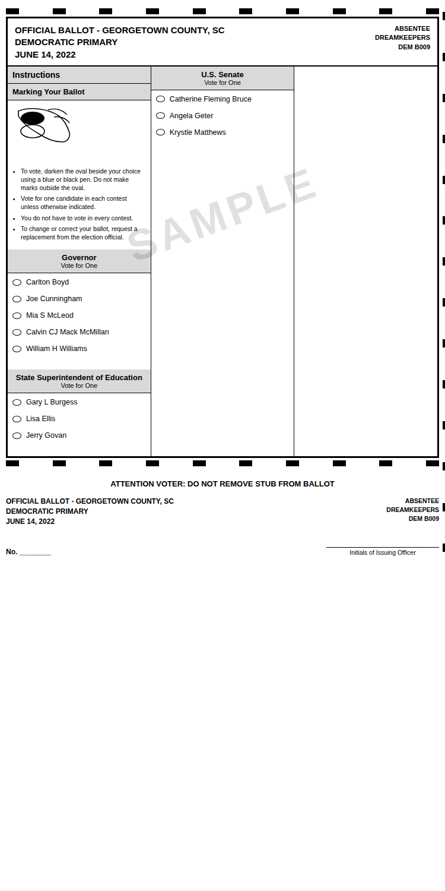OFFICIAL BALLOT - GEORGETOWN COUNTY, SC
DEMOCRATIC PRIMARY
JUNE 14, 2022
ABSENTEE
DREAMKEEPERS
DEM B009
SAMPLE
Instructions
Marking Your Ballot
To vote, darken the oval beside your choice using a blue or black pen. Do not make marks outside the oval.
Vote for one candidate in each contest unless otherwise indicated.
You do not have to vote in every contest.
To change or correct your ballot, request a replacement from the election official.
Governor Vote for One
Carlton Boyd
Joe Cunningham
Mia S McLeod
Calvin CJ Mack McMillan
William H Williams
State Superintendent of Education Vote for One
Gary L Burgess
Lisa Ellis
Jerry Govan
U.S. Senate Vote for One
Catherine Fleming Bruce
Angela Geter
Krystle Matthews
ATTENTION VOTER: DO NOT REMOVE STUB FROM BALLOT
OFFICIAL BALLOT - GEORGETOWN COUNTY, SC
DEMOCRATIC PRIMARY
JUNE 14, 2022
ABSENTEE
DREAMKEEPERS
DEM B009
No. ________
Initials of Issuing Officer